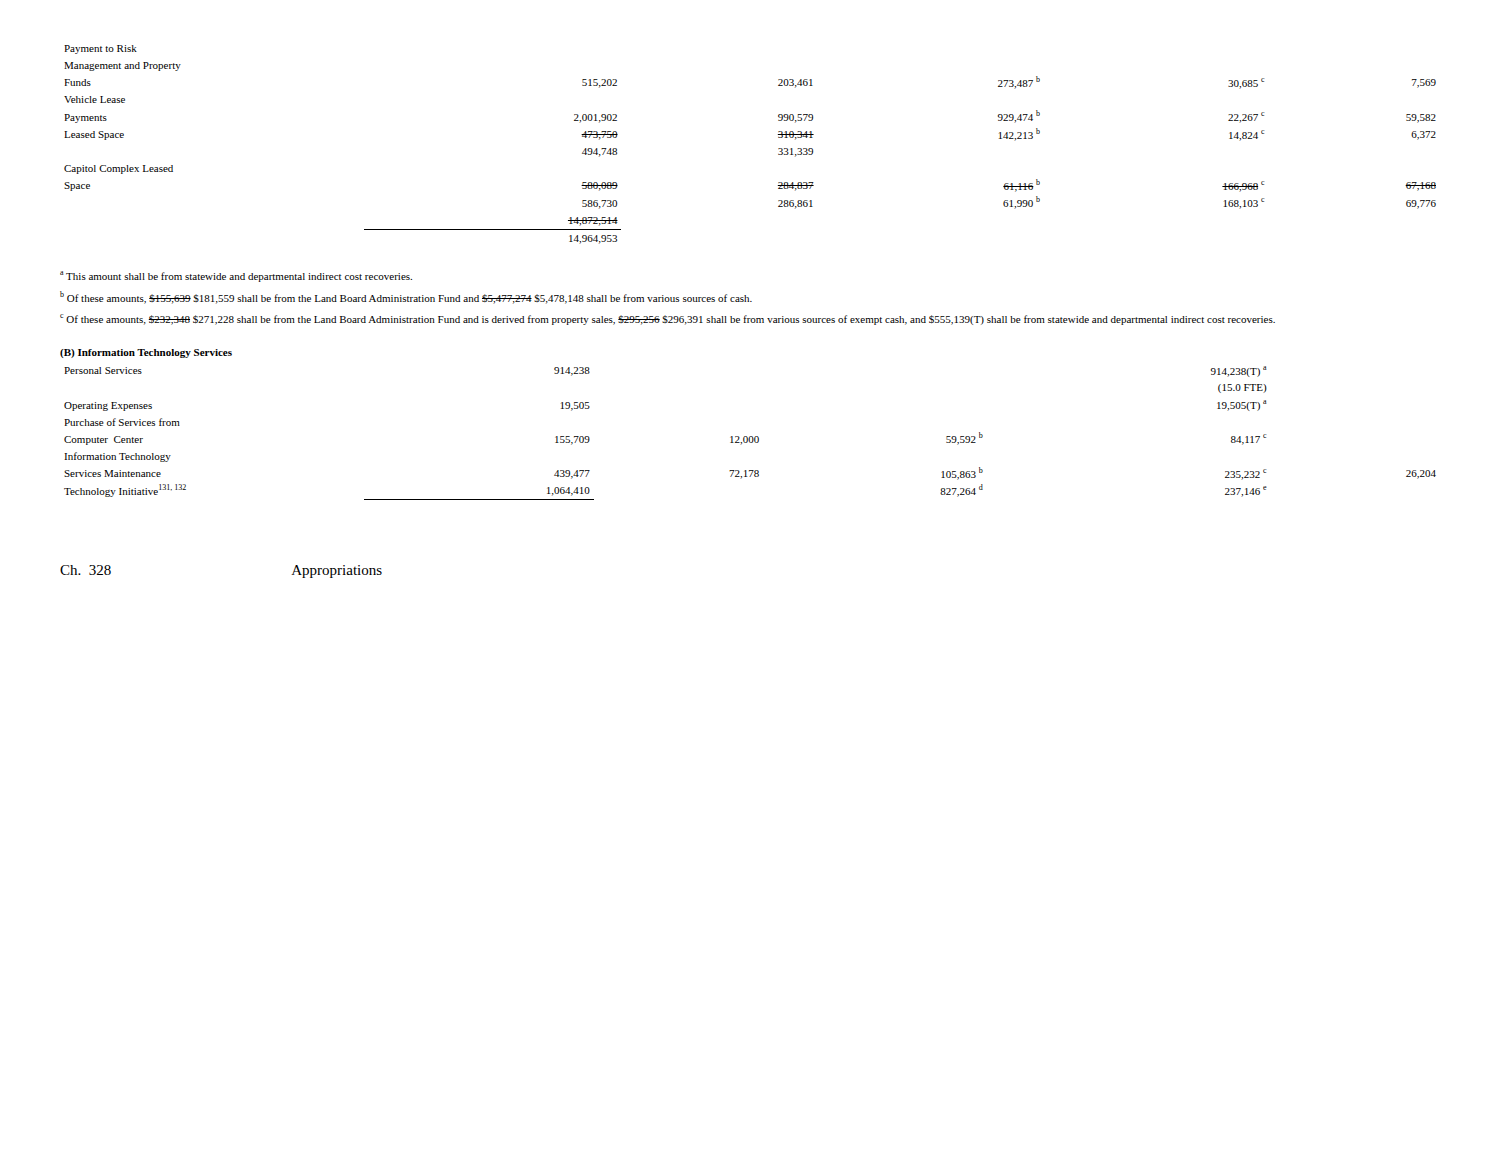| Payment to Risk | | | | | |
| Management and Property | | | | | |
| Funds | 515,202 | 203,461 | 273,487 b | 30,685 c | 7,569 |
| Vehicle Lease | | | | | |
| Payments | 2,001,902 | 990,579 | 929,474 b | 22,267 c | 59,582 |
| Leased Space | 473,750 | 310,341 | 142,213 b | 14,824 c | 6,372 |
| | 494,748 | 331,339 | | | |
| Capitol Complex Leased | | | | | |
| Space | 580,089 | 284,837 | 61,116 b | 166,968 c | 67,168 |
| | 586,730 | 286,861 | 61,990 b | 168,103 c | 69,776 |
| | 14,872,514 | | | | |
| | 14,964,953 | | | | |
a This amount shall be from statewide and departmental indirect cost recoveries.
b Of these amounts, $155,639 $181,559 shall be from the Land Board Administration Fund and $5,477,274 $5,478,148 shall be from various sources of cash.
c Of these amounts, $232,348 $271,228 shall be from the Land Board Administration Fund and is derived from property sales, $295,256 $296,391 shall be from various sources of exempt cash, and $555,139(T) shall be from statewide and departmental indirect cost recoveries.
(B) Information Technology Services
| Personal Services | 914,238 | | | 914,238(T) a | |
| | | | | (15.0 FTE) | |
| Operating Expenses | 19,505 | | | 19,505(T) a | |
| Purchase of Services from | | | | | |
| Computer Center | 155,709 | 12,000 | 59,592 b | 84,117 c | |
| Information Technology | | | | | |
| Services Maintenance | 439,477 | 72,178 | 105,863 b | 235,232 c | 26,204 |
| Technology Initiative 131, 132 | 1,064,410 | | 827,264 d | 237,146 e | |
Ch. 328 Appropriations